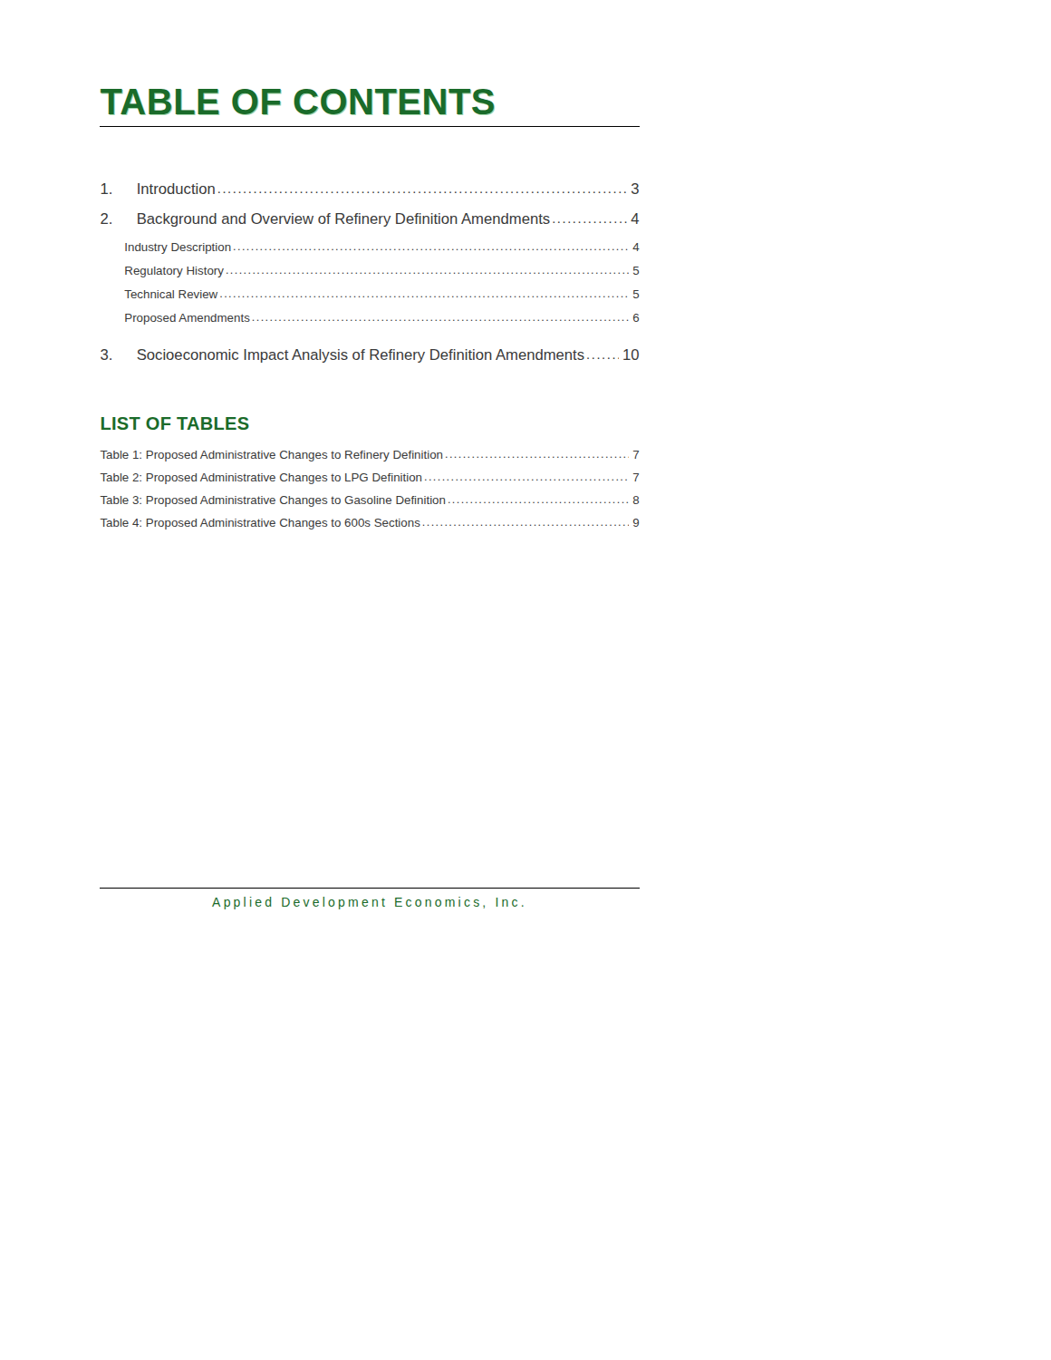TABLE OF CONTENTS
1. Introduction ........................................................................................................... 3
2. Background and Overview of Refinery Definition Amendments .................................. 4
Industry Description ......................................................................................................... 4
Regulatory History .......................................................................................................... 5
Technical Review ............................................................................................................ 5
Proposed Amendments ..................................................................................................... 6
3. Socioeconomic Impact Analysis of Refinery Definition Amendments .......................... 10
LIST OF TABLES
Table 1: Proposed Administrative Changes to Refinery Definition ................................................. 7
Table 2: Proposed Administrative Changes to LPG Definition ........................................................ 7
Table 3: Proposed Administrative Changes to Gasoline Definition ................................................. 8
Table 4: Proposed Administrative Changes to 600s Sections ......................................................... 9
Applied Development Economics, Inc.